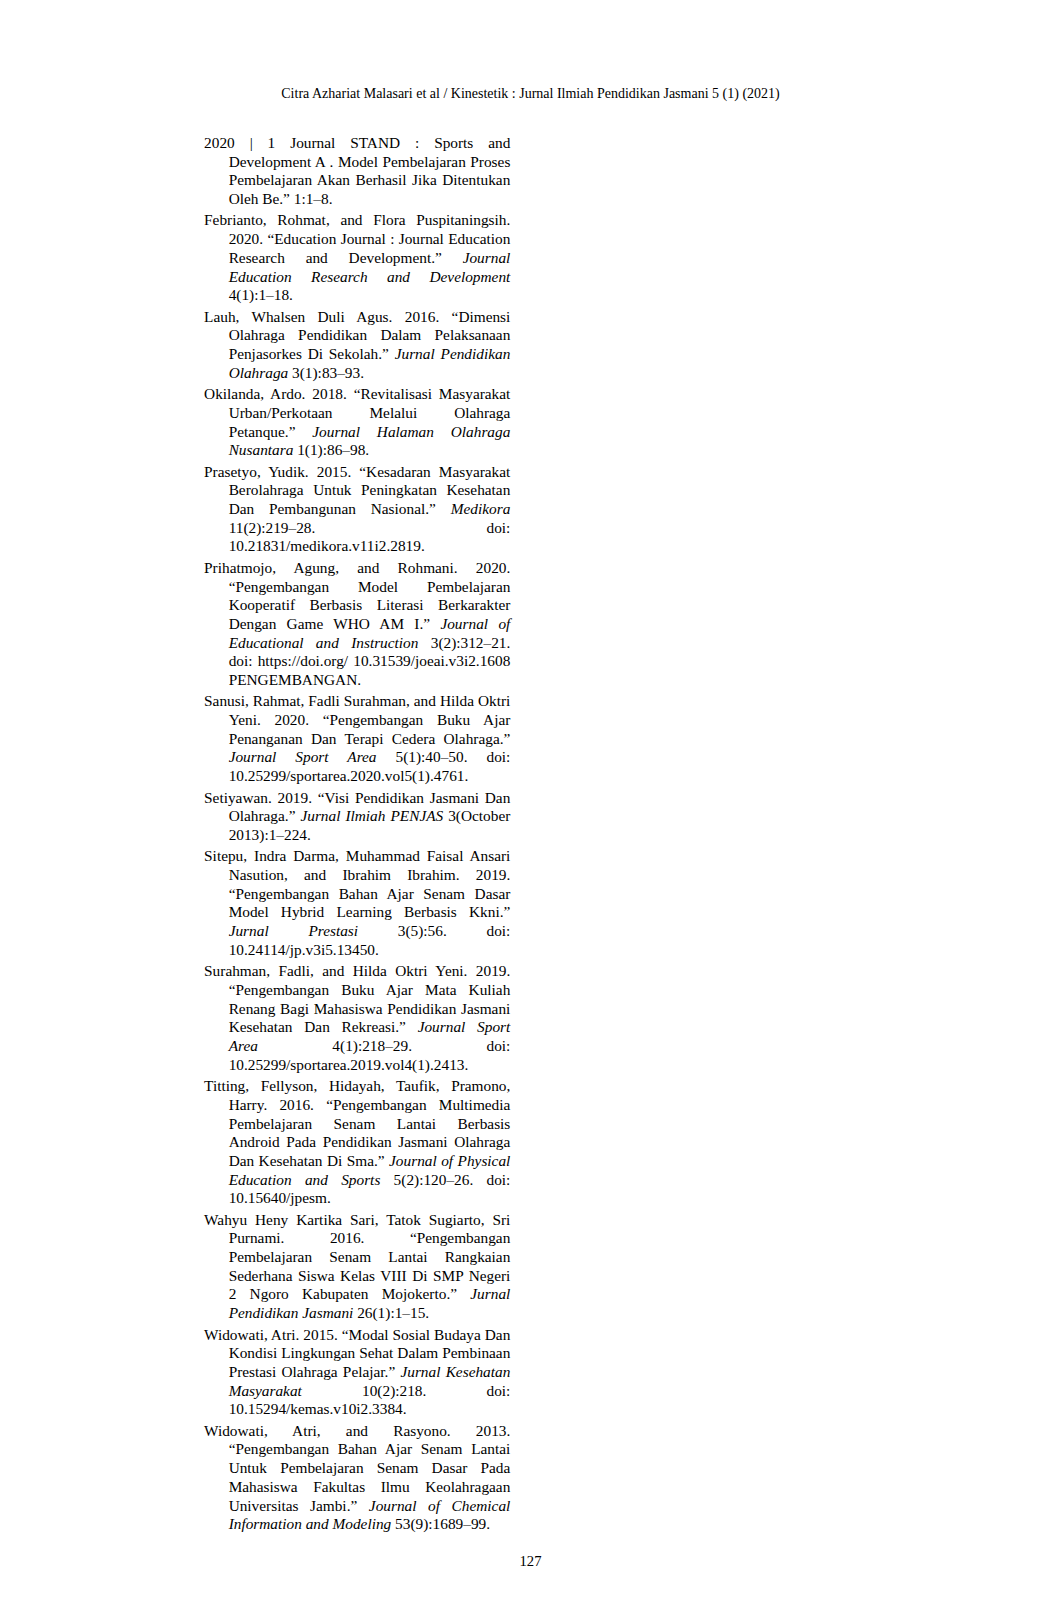Citra Azhariat Malasari et al / Kinestetik : Jurnal Ilmiah Pendidikan Jasmani 5 (1) (2021)
2020 | 1 Journal STAND : Sports and Development A . Model Pembelajaran Proses Pembelajaran Akan Berhasil Jika Ditentukan Oleh Be.” 1:1–8.
Febrianto, Rohmat, and Flora Puspitaningsih. 2020. “Education Journal : Journal Education Research and Development.” Journal Education Research and Development 4(1):1–18.
Lauh, Whalsen Duli Agus. 2016. “Dimensi Olahraga Pendidikan Dalam Pelaksanaan Penjasorkes Di Sekolah.” Jurnal Pendidikan Olahraga 3(1):83–93.
Okilanda, Ardo. 2018. “Revitalisasi Masyarakat Urban/Perkotaan Melalui Olahraga Petanque.” Journal Halaman Olahraga Nusantara 1(1):86–98.
Prasetyo, Yudik. 2015. “Kesadaran Masyarakat Berolahraga Untuk Peningkatan Kesehatan Dan Pembangunan Nasional.” Medikora 11(2):219–28. doi: 10.21831/medikora.v11i2.2819.
Prihatmojo, Agung, and Rohmani. 2020. “Pengembangan Model Pembelajaran Kooperatif Berbasis Literasi Berkarakter Dengan Game WHO AM I.” Journal of Educational and Instruction 3(2):312–21. doi: https://doi.org/ 10.31539/joeai.v3i2.1608 PENGEMBANGAN.
Sanusi, Rahmat, Fadli Surahman, and Hilda Oktri Yeni. 2020. “Pengembangan Buku Ajar Penanganan Dan Terapi Cedera Olahraga.” Journal Sport Area 5(1):40–50. doi: 10.25299/sportarea.2020.vol5(1).4761.
Setiyawan. 2019. “Visi Pendidikan Jasmani Dan Olahraga.” Jurnal Ilmiah PENJAS 3(October 2013):1–224.
Sitepu, Indra Darma, Muhammad Faisal Ansari Nasution, and Ibrahim Ibrahim. 2019. “Pengembangan Bahan Ajar Senam Dasar Model Hybrid Learning Berbasis Kkni.” Jurnal Prestasi 3(5):56. doi: 10.24114/jp.v3i5.13450.
Surahman, Fadli, and Hilda Oktri Yeni. 2019. “Pengembangan Buku Ajar Mata Kuliah Renang Bagi Mahasiswa Pendidikan Jasmani Kesehatan Dan Rekreasi.” Journal Sport Area 4(1):218–29. doi: 10.25299/sportarea.2019.vol4(1).2413.
Titting, Fellyson, Hidayah, Taufik, Pramono, Harry. 2016. “Pengembangan Multimedia Pembelajaran Senam Lantai Berbasis Android Pada Pendidikan Jasmani Olahraga Dan Kesehatan Di Sma.” Journal of Physical Education and Sports 5(2):120–26. doi: 10.15640/jpesm.
Wahyu Heny Kartika Sari, Tatok Sugiarto, Sri Purnami. 2016. “Pengembangan Pembelajaran Senam Lantai Rangkaian Sederhana Siswa Kelas VIII Di SMP Negeri 2 Ngoro Kabupaten Mojokerto.” Jurnal Pendidikan Jasmani 26(1):1–15.
Widowati, Atri. 2015. “Modal Sosial Budaya Dan Kondisi Lingkungan Sehat Dalam Pembinaan Prestasi Olahraga Pelajar.” Jurnal Kesehatan Masyarakat 10(2):218. doi: 10.15294/kemas.v10i2.3384.
Widowati, Atri, and Rasyono. 2013. “Pengembangan Bahan Ajar Senam Lantai Untuk Pembelajaran Senam Dasar Pada Mahasiswa Fakultas Ilmu Keolahragaan Universitas Jambi.” Journal of Chemical Information and Modeling 53(9):1689–99.
127